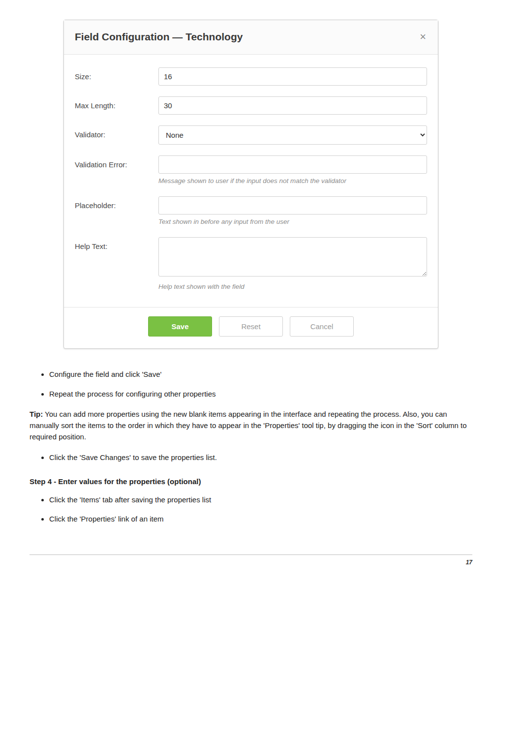Field Configuration — Technology
×
Size:
Max Length:
Validator:
None
Validation Error:
Message shown to user if the input does not match the validator
Placeholder:
Text shown in before any input from the user
Help Text:
Help text shown with the field
Save Reset Cancel
Configure the field and click 'Save'
Repeat the process for configuring other properties
Tip: You can add more properties using the new blank items appearing in the interface and repeating the process. Also, you can manually sort the items to the order in which they have to appear in the 'Properties' tool tip, by dragging the icon in the 'Sort' column to required position.
Click the 'Save Changes' to save the properties list.
Step 4 - Enter values for the properties (optional)
Click the 'Items' tab after saving the properties list
Click the 'Properties' link of an item
17